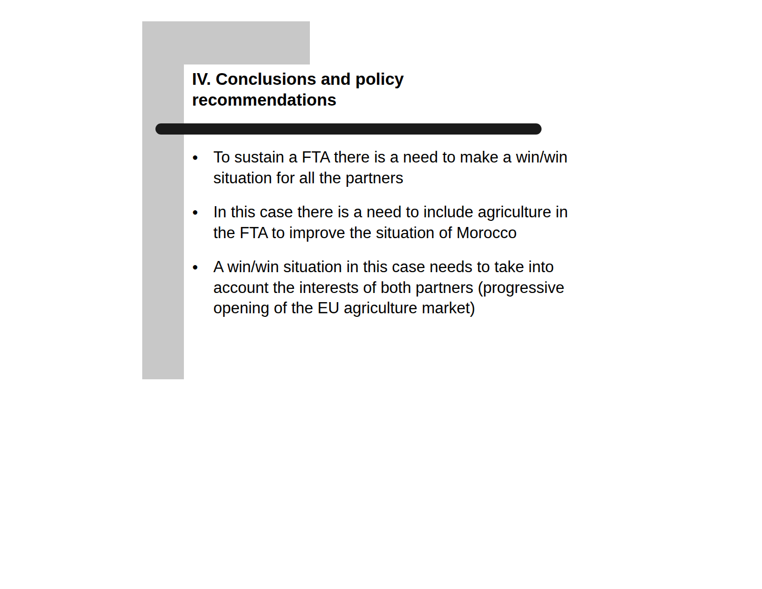IV. Conclusions and policy
recommendations
To sustain a FTA there is a need to make a win/win situation for all the partners
In this case there is a need to include agriculture in the FTA to improve the situation of Morocco
A win/win situation in this case needs to take into account the interests of both partners (progressive opening of the EU agriculture market)